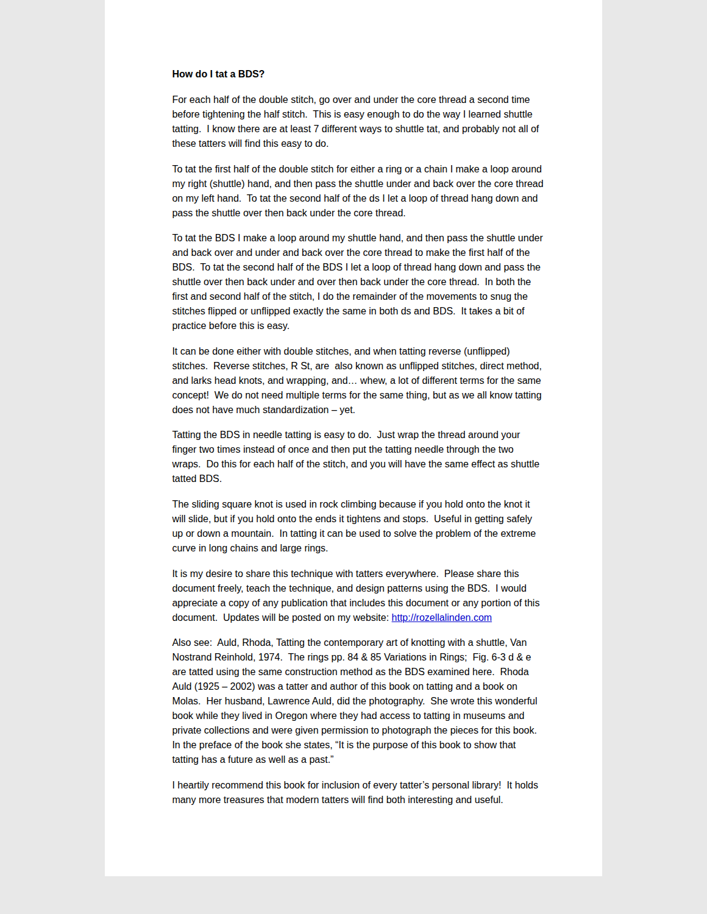How do I tat a BDS?
For each half of the double stitch, go over and under the core thread a second time before tightening the half stitch. This is easy enough to do the way I learned shuttle tatting. I know there are at least 7 different ways to shuttle tat, and probably not all of these tatters will find this easy to do.
To tat the first half of the double stitch for either a ring or a chain I make a loop around my right (shuttle) hand, and then pass the shuttle under and back over the core thread on my left hand. To tat the second half of the ds I let a loop of thread hang down and pass the shuttle over then back under the core thread.
To tat the BDS I make a loop around my shuttle hand, and then pass the shuttle under and back over and under and back over the core thread to make the first half of the BDS. To tat the second half of the BDS I let a loop of thread hang down and pass the shuttle over then back under and over then back under the core thread. In both the first and second half of the stitch, I do the remainder of the movements to snug the stitches flipped or unflipped exactly the same in both ds and BDS. It takes a bit of practice before this is easy.
It can be done either with double stitches, and when tatting reverse (unflipped) stitches. Reverse stitches, R St, are also known as unflipped stitches, direct method, and larks head knots, and wrapping, and… whew, a lot of different terms for the same concept! We do not need multiple terms for the same thing, but as we all know tatting does not have much standardization – yet.
Tatting the BDS in needle tatting is easy to do. Just wrap the thread around your finger two times instead of once and then put the tatting needle through the two wraps. Do this for each half of the stitch, and you will have the same effect as shuttle tatted BDS.
The sliding square knot is used in rock climbing because if you hold onto the knot it will slide, but if you hold onto the ends it tightens and stops. Useful in getting safely up or down a mountain. In tatting it can be used to solve the problem of the extreme curve in long chains and large rings.
It is my desire to share this technique with tatters everywhere. Please share this document freely, teach the technique, and design patterns using the BDS. I would appreciate a copy of any publication that includes this document or any portion of this document. Updates will be posted on my website: http://rozellalinden.com
Also see: Auld, Rhoda, Tatting the contemporary art of knotting with a shuttle, Van Nostrand Reinhold, 1974. The rings pp. 84 & 85 Variations in Rings; Fig. 6-3 d & e are tatted using the same construction method as the BDS examined here. Rhoda Auld (1925 – 2002) was a tatter and author of this book on tatting and a book on Molas. Her husband, Lawrence Auld, did the photography. She wrote this wonderful book while they lived in Oregon where they had access to tatting in museums and private collections and were given permission to photograph the pieces for this book. In the preface of the book she states, “It is the purpose of this book to show that tatting has a future as well as a past.”
I heartily recommend this book for inclusion of every tatter’s personal library! It holds many more treasures that modern tatters will find both interesting and useful.